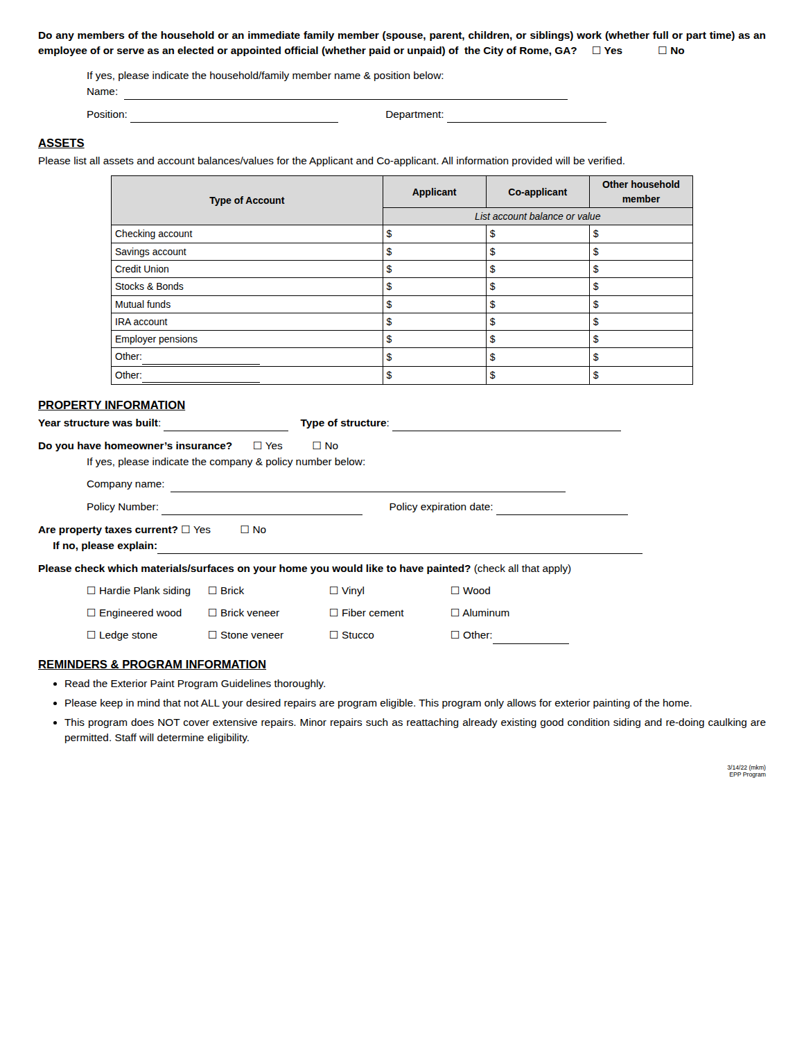Do any members of the household or an immediate family member (spouse, parent, children, or siblings) work (whether full or part time) as an employee of or serve as an elected or appointed official (whether paid or unpaid) of the City of Rome, GA? ☐ Yes ☐ No
If yes, please indicate the household/family member name & position below:
Name:
Position: Department:
ASSETS
Please list all assets and account balances/values for the Applicant and Co-applicant. All information provided will be verified.
| Type of Account | Applicant | Co-applicant | Other household member |
| --- | --- | --- | --- |
| List account balance or value |
| Checking account | $ | $ | $ |
| Savings account | $ | $ | $ |
| Credit Union | $ | $ | $ |
| Stocks & Bonds | $ | $ | $ |
| Mutual funds | $ | $ | $ |
| IRA account | $ | $ | $ |
| Employer pensions | $ | $ | $ |
| Other: | $ | $ | $ |
| Other: | $ | $ | $ |
PROPERTY INFORMATION
Year structure was built: Type of structure:
Do you have homeowner’s insurance? ☐ Yes ☐ No
If yes, please indicate the company & policy number below:
Company name:
Policy Number: Policy expiration date:
Are property taxes current? ☐ Yes ☐ No
If no, please explain:
Please check which materials/surfaces on your home you would like to have painted? (check all that apply)
☐ Hardie Plank siding☐ Brick☐ Vinyl☐ Wood
☐ Engineered wood☐ Brick veneer☐ Fiber cement☐ Aluminum
☐ Ledge stone☐ Stone veneer☐ Stucco☐ Other:
REMINDERS & PROGRAM INFORMATION
Read the Exterior Paint Program Guidelines thoroughly.
Please keep in mind that not ALL your desired repairs are program eligible. This program only allows for exterior painting of the home.
This program does NOT cover extensive repairs. Minor repairs such as reattaching already existing good condition siding and re-doing caulking are permitted. Staff will determine eligibility.
3/14/22 (mkm)
EPP Program